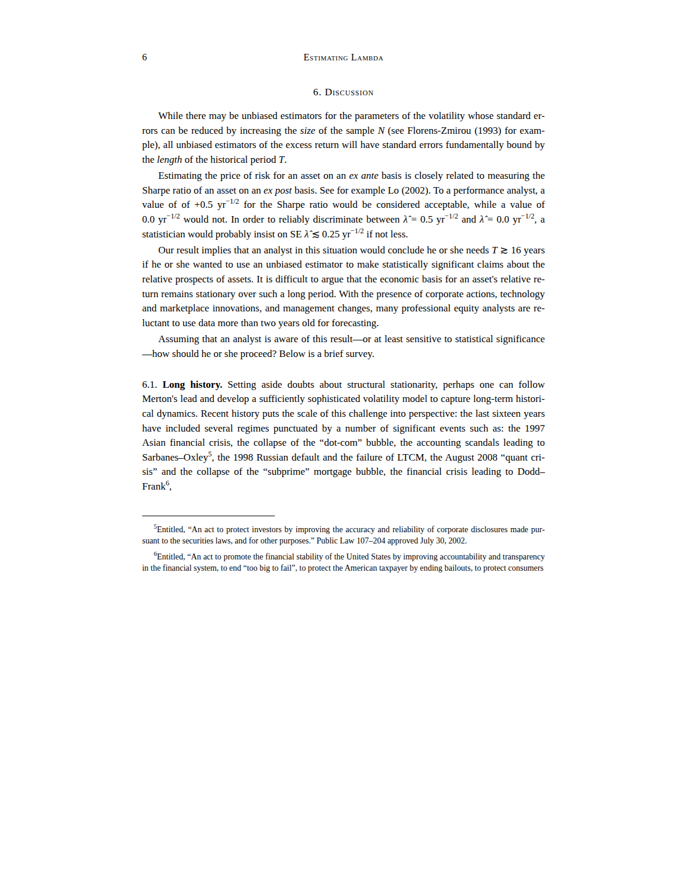6 Estimating Lambda
6. Discussion
While there may be unbiased estimators for the parameters of the volatility whose standard errors can be reduced by increasing the size of the sample N (see Florens-Zmirou (1993) for example), all unbiased estimators of the excess return will have standard errors fundamentally bound by the length of the historical period T.
Estimating the price of risk for an asset on an ex ante basis is closely related to measuring the Sharpe ratio of an asset on an ex post basis. See for example Lo (2002). To a performance analyst, a value of of +0.5 yr−1/2 for the Sharpe ratio would be considered acceptable, while a value of 0.0 yr−1/2 would not. In order to reliably discriminate between λ̂ = 0.5 yr−1/2 and λ̂ = 0.0 yr−1/2, a statistician would probably insist on SE λ̂ ≲ 0.25 yr−1/2 if not less.
Our result implies that an analyst in this situation would conclude he or she needs T ≳ 16 years if he or she wanted to use an unbiased estimator to make statistically significant claims about the relative prospects of assets. It is difficult to argue that the economic basis for an asset's relative return remains stationary over such a long period. With the presence of corporate actions, technology and marketplace innovations, and management changes, many professional equity analysts are reluctant to use data more than two years old for forecasting.
Assuming that an analyst is aware of this result—or at least sensitive to statistical significance—how should he or she proceed? Below is a brief survey.
6.1. Long history. Setting aside doubts about structural stationarity, perhaps one can follow Merton's lead and develop a sufficiently sophisticated volatility model to capture long-term historical dynamics. Recent history puts the scale of this challenge into perspective: the last sixteen years have included several regimes punctuated by a number of significant events such as: the 1997 Asian financial crisis, the collapse of the “dot-com” bubble, the accounting scandals leading to Sarbanes–Oxley5, the 1998 Russian default and the failure of LTCM, the August 2008 “quant crisis” and the collapse of the “subprime” mortgage bubble, the financial crisis leading to Dodd–Frank6,
5 Entitled, “An act to protect investors by improving the accuracy and reliability of corporate disclosures made pursuant to the securities laws, and for other purposes.” Public Law 107–204 approved July 30, 2002.
6 Entitled, “An act to promote the financial stability of the United States by improving accountability and transparency in the financial system, to end “too big to fail”, to protect the American taxpayer by ending bailouts, to protect consumers